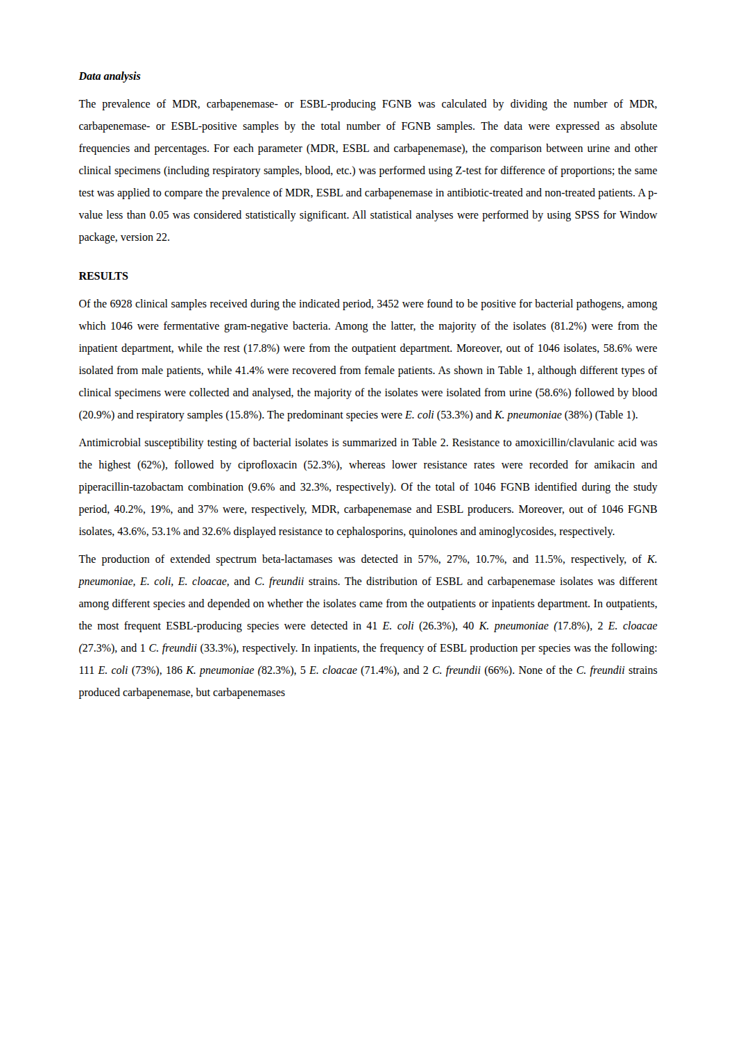Data analysis
The prevalence of MDR, carbapenemase- or ESBL-producing FGNB was calculated by dividing the number of MDR, carbapenemase- or ESBL-positive samples by the total number of FGNB samples. The data were expressed as absolute frequencies and percentages. For each parameter (MDR, ESBL and carbapenemase), the comparison between urine and other clinical specimens (including respiratory samples, blood, etc.) was performed using Z-test for difference of proportions; the same test was applied to compare the prevalence of MDR, ESBL and carbapenemase in antibiotic-treated and non-treated patients. A p-value less than 0.05 was considered statistically significant. All statistical analyses were performed by using SPSS for Window package, version 22.
Results
Of the 6928 clinical samples received during the indicated period, 3452 were found to be positive for bacterial pathogens, among which 1046 were fermentative gram-negative bacteria. Among the latter, the majority of the isolates (81.2%) were from the inpatient department, while the rest (17.8%) were from the outpatient department. Moreover, out of 1046 isolates, 58.6% were isolated from male patients, while 41.4% were recovered from female patients. As shown in Table 1, although different types of clinical specimens were collected and analysed, the majority of the isolates were isolated from urine (58.6%) followed by blood (20.9%) and respiratory samples (15.8%). The predominant species were E. coli (53.3%) and K. pneumoniae (38%) (Table 1).
Antimicrobial susceptibility testing of bacterial isolates is summarized in Table 2. Resistance to amoxicillin/clavulanic acid was the highest (62%), followed by ciprofloxacin (52.3%), whereas lower resistance rates were recorded for amikacin and piperacillin-tazobactam combination (9.6% and 32.3%, respectively). Of the total of 1046 FGNB identified during the study period, 40.2%, 19%, and 37% were, respectively, MDR, carbapenemase and ESBL producers. Moreover, out of 1046 FGNB isolates, 43.6%, 53.1% and 32.6% displayed resistance to cephalosporins, quinolones and aminoglycosides, respectively.
The production of extended spectrum beta-lactamases was detected in 57%, 27%, 10.7%, and 11.5%, respectively, of K. pneumoniae, E. coli, E. cloacae, and C. freundii strains. The distribution of ESBL and carbapenemase isolates was different among different species and depended on whether the isolates came from the outpatients or inpatients department. In outpatients, the most frequent ESBL-producing species were detected in 41 E. coli (26.3%), 40 K. pneumoniae (17.8%), 2 E. cloacae (27.3%), and 1 C. freundii (33.3%), respectively. In inpatients, the frequency of ESBL production per species was the following: 111 E. coli (73%), 186 K. pneumoniae (82.3%), 5 E. cloacae (71.4%), and 2 C. freundii (66%). None of the C. freundii strains produced carbapenemase, but carbapenemases